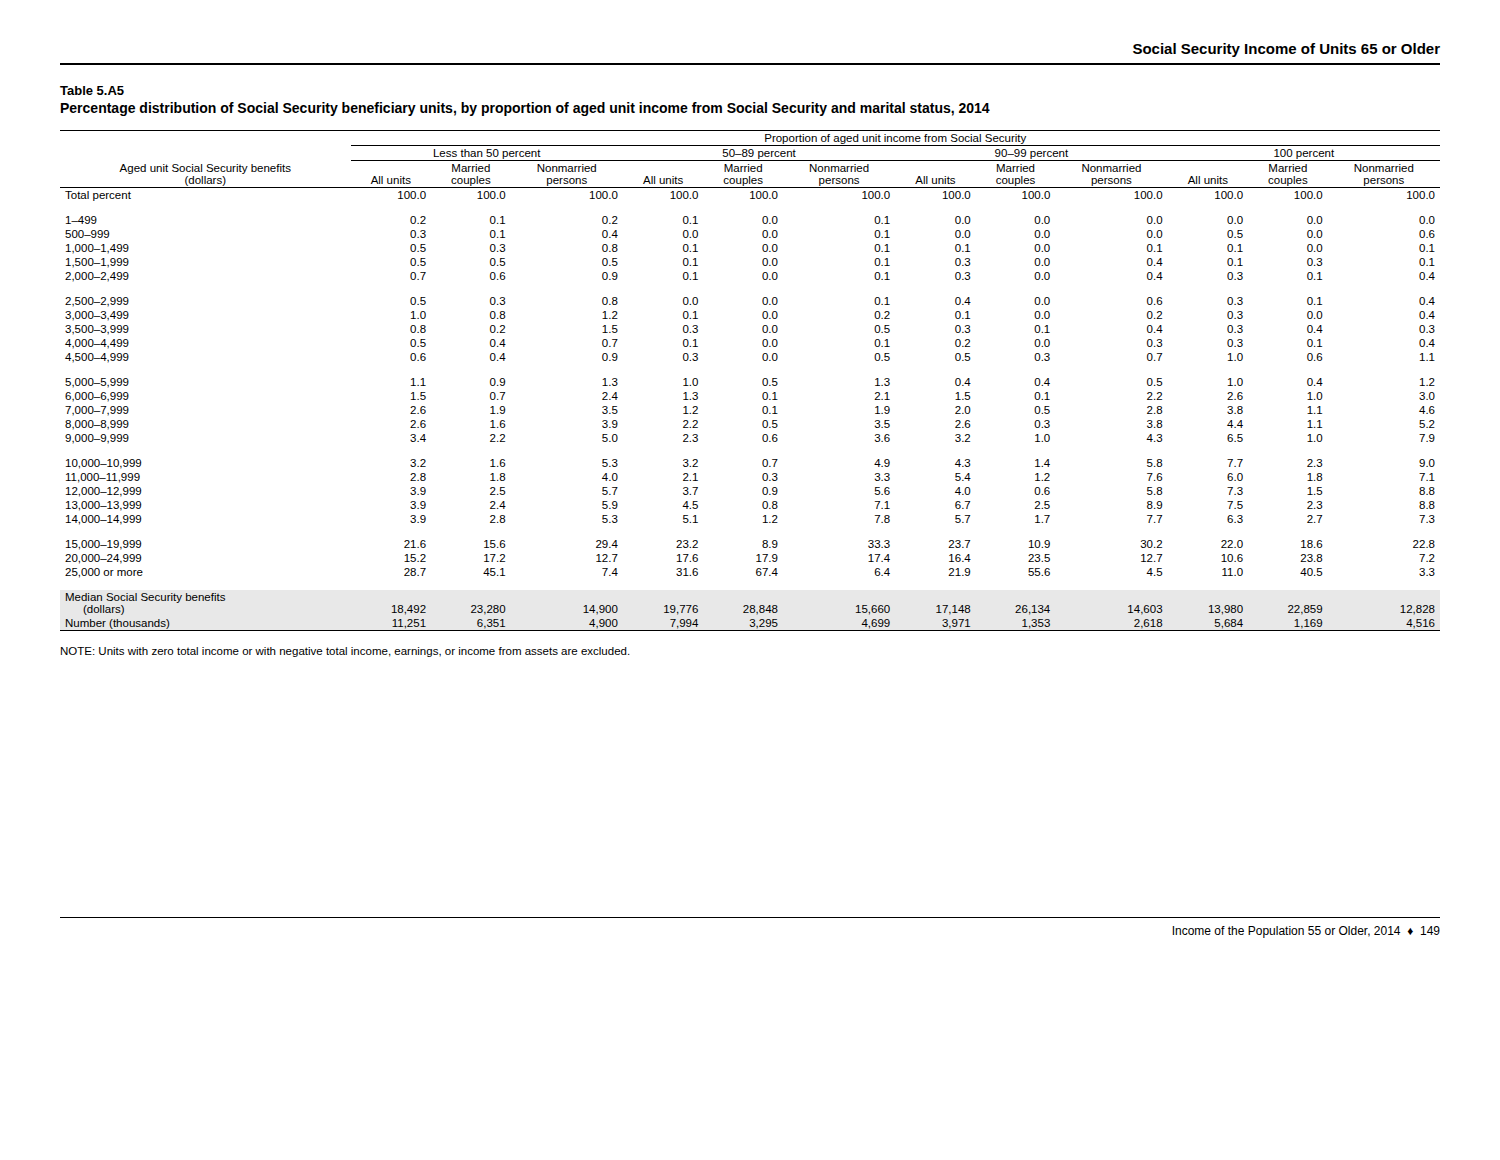Social Security Income of Units 65 or Older
Table 5.A5
Percentage distribution of Social Security beneficiary units, by proportion of aged unit income from Social Security and marital status, 2014
| | Proportion of aged unit income from Social Security |
| --- | --- |
| | Less than 50 percent | 50–89 percent | 90–99 percent | 100 percent |
| Aged unit Social Security benefits (dollars) | All units | Married couples | Nonmarried persons | All units | Married couples | Nonmarried persons | All units | Married couples | Nonmarried persons | All units | Married couples | Nonmarried persons |
| Total percent | 100.0 | 100.0 | 100.0 | 100.0 | 100.0 | 100.0 | 100.0 | 100.0 | 100.0 | 100.0 | 100.0 | 100.0 |
| 1–499 | 0.2 | 0.1 | 0.2 | 0.1 | 0.0 | 0.1 | 0.0 | 0.0 | 0.0 | 0.0 | 0.0 | 0.0 |
| 500–999 | 0.3 | 0.1 | 0.4 | 0.0 | 0.0 | 0.1 | 0.0 | 0.0 | 0.0 | 0.5 | 0.0 | 0.6 |
| 1,000–1,499 | 0.5 | 0.3 | 0.8 | 0.1 | 0.0 | 0.1 | 0.1 | 0.0 | 0.1 | 0.1 | 0.0 | 0.1 |
| 1,500–1,999 | 0.5 | 0.5 | 0.5 | 0.1 | 0.0 | 0.1 | 0.3 | 0.0 | 0.4 | 0.1 | 0.3 | 0.1 |
| 2,000–2,499 | 0.7 | 0.6 | 0.9 | 0.1 | 0.0 | 0.1 | 0.3 | 0.0 | 0.4 | 0.3 | 0.1 | 0.4 |
| 2,500–2,999 | 0.5 | 0.3 | 0.8 | 0.0 | 0.0 | 0.1 | 0.4 | 0.0 | 0.6 | 0.3 | 0.1 | 0.4 |
| 3,000–3,499 | 1.0 | 0.8 | 1.2 | 0.1 | 0.0 | 0.2 | 0.1 | 0.0 | 0.2 | 0.3 | 0.0 | 0.4 |
| 3,500–3,999 | 0.8 | 0.2 | 1.5 | 0.3 | 0.0 | 0.5 | 0.3 | 0.1 | 0.4 | 0.3 | 0.4 | 0.3 |
| 4,000–4,499 | 0.5 | 0.4 | 0.7 | 0.1 | 0.0 | 0.1 | 0.2 | 0.0 | 0.3 | 0.3 | 0.1 | 0.4 |
| 4,500–4,999 | 0.6 | 0.4 | 0.9 | 0.3 | 0.0 | 0.5 | 0.5 | 0.3 | 0.7 | 1.0 | 0.6 | 1.1 |
| 5,000–5,999 | 1.1 | 0.9 | 1.3 | 1.0 | 0.5 | 1.3 | 0.4 | 0.4 | 0.5 | 1.0 | 0.4 | 1.2 |
| 6,000–6,999 | 1.5 | 0.7 | 2.4 | 1.3 | 0.1 | 2.1 | 1.5 | 0.1 | 2.2 | 2.6 | 1.0 | 3.0 |
| 7,000–7,999 | 2.6 | 1.9 | 3.5 | 1.2 | 0.1 | 1.9 | 2.0 | 0.5 | 2.8 | 3.8 | 1.1 | 4.6 |
| 8,000–8,999 | 2.6 | 1.6 | 3.9 | 2.2 | 0.5 | 3.5 | 2.6 | 0.3 | 3.8 | 4.4 | 1.1 | 5.2 |
| 9,000–9,999 | 3.4 | 2.2 | 5.0 | 2.3 | 0.6 | 3.6 | 3.2 | 1.0 | 4.3 | 6.5 | 1.0 | 7.9 |
| 10,000–10,999 | 3.2 | 1.6 | 5.3 | 3.2 | 0.7 | 4.9 | 4.3 | 1.4 | 5.8 | 7.7 | 2.3 | 9.0 |
| 11,000–11,999 | 2.8 | 1.8 | 4.0 | 2.1 | 0.3 | 3.3 | 5.4 | 1.2 | 7.6 | 6.0 | 1.8 | 7.1 |
| 12,000–12,999 | 3.9 | 2.5 | 5.7 | 3.7 | 0.9 | 5.6 | 4.0 | 0.6 | 5.8 | 7.3 | 1.5 | 8.8 |
| 13,000–13,999 | 3.9 | 2.4 | 5.9 | 4.5 | 0.8 | 7.1 | 6.7 | 2.5 | 8.9 | 7.5 | 2.3 | 8.8 |
| 14,000–14,999 | 3.9 | 2.8 | 5.3 | 5.1 | 1.2 | 7.8 | 5.7 | 1.7 | 7.7 | 6.3 | 2.7 | 7.3 |
| 15,000–19,999 | 21.6 | 15.6 | 29.4 | 23.2 | 8.9 | 33.3 | 23.7 | 10.9 | 30.2 | 22.0 | 18.6 | 22.8 |
| 20,000–24,999 | 15.2 | 17.2 | 12.7 | 17.6 | 17.9 | 17.4 | 16.4 | 23.5 | 12.7 | 10.6 | 23.8 | 7.2 |
| 25,000 or more | 28.7 | 45.1 | 7.4 | 31.6 | 67.4 | 6.4 | 21.9 | 55.6 | 4.5 | 11.0 | 40.5 | 3.3 |
| Median Social Security benefits (dollars) | 18,492 | 23,280 | 14,900 | 19,776 | 28,848 | 15,660 | 17,148 | 26,134 | 14,603 | 13,980 | 22,859 | 12,828 |
| Number (thousands) | 11,251 | 6,351 | 4,900 | 7,994 | 3,295 | 4,699 | 3,971 | 1,353 | 2,618 | 5,684 | 1,169 | 4,516 |
NOTE: Units with zero total income or with negative total income, earnings, or income from assets are excluded.
Income of the Population 55 or Older, 2014 ♦ 149